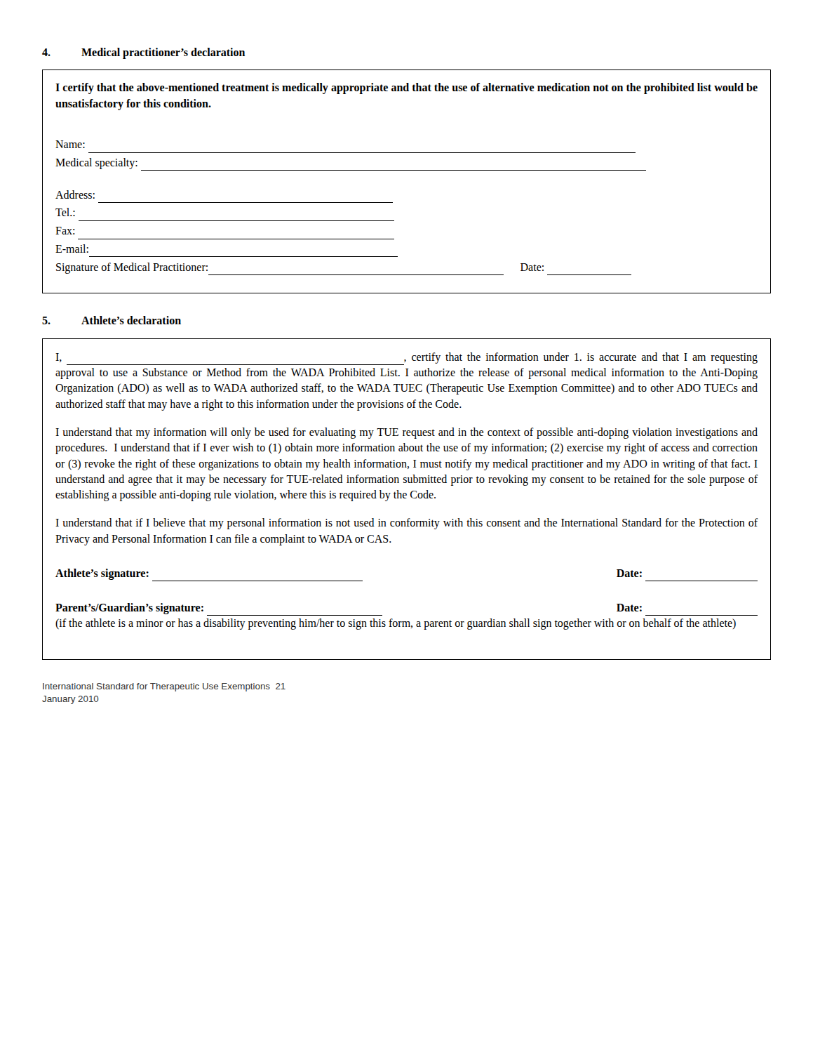4. Medical practitioner’s declaration
I certify that the above-mentioned treatment is medically appropriate and that the use of alternative medication not on the prohibited list would be unsatisfactory for this condition.
Name:
Medical specialty:
Address:
Tel.:
Fax:
E-mail:
Signature of Medical Practitioner: Date:
5. Athlete’s declaration
I, , certify that the information under 1. is accurate and that I am requesting approval to use a Substance or Method from the WADA Prohibited List. I authorize the release of personal medical information to the Anti-Doping Organization (ADO) as well as to WADA authorized staff, to the WADA TUEC (Therapeutic Use Exemption Committee) and to other ADO TUECs and authorized staff that may have a right to this information under the provisions of the Code.
I understand that my information will only be used for evaluating my TUE request and in the context of possible anti-doping violation investigations and procedures. I understand that if I ever wish to (1) obtain more information about the use of my information; (2) exercise my right of access and correction or (3) revoke the right of these organizations to obtain my health information, I must notify my medical practitioner and my ADO in writing of that fact. I understand and agree that it may be necessary for TUE-related information submitted prior to revoking my consent to be retained for the sole purpose of establishing a possible anti-doping rule violation, where this is required by the Code.
I understand that if I believe that my personal information is not used in conformity with this consent and the International Standard for the Protection of Privacy and Personal Information I can file a complaint to WADA or CAS.
Athlete’s signature: Date:
Parent’s/Guardian’s signature: Date:
(if the athlete is a minor or has a disability preventing him/her to sign this form, a parent or guardian shall sign together with or on behalf of the athlete)
International Standard for Therapeutic Use Exemptions 21
January 2010